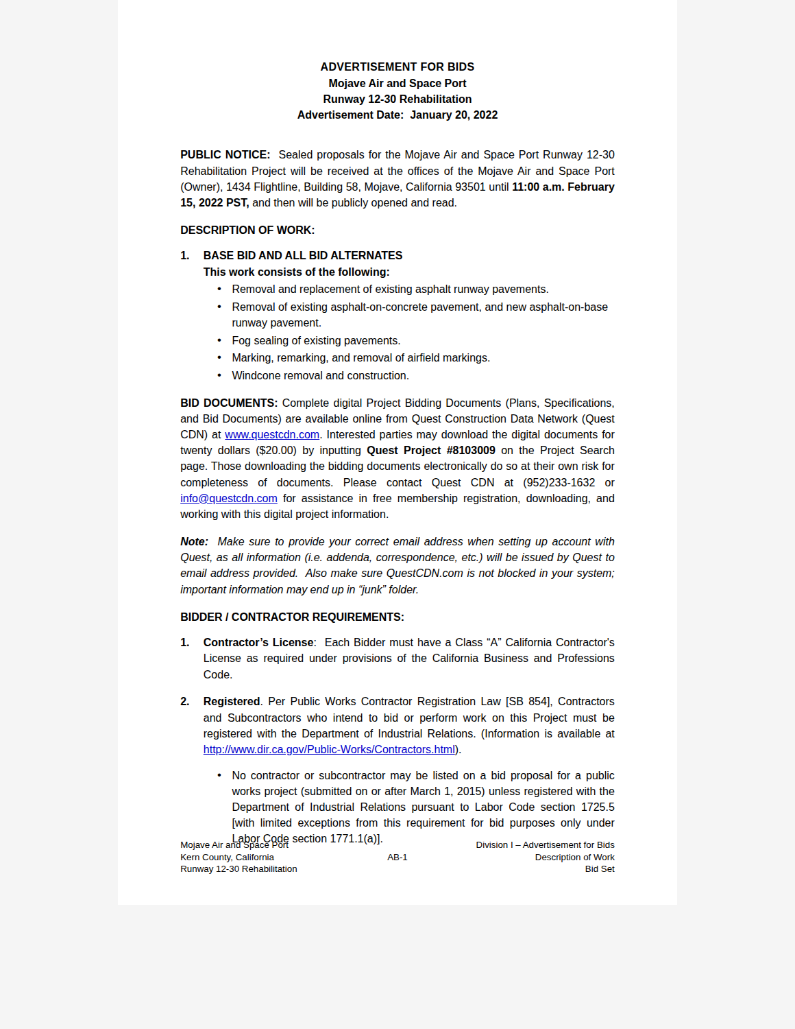ADVERTISEMENT FOR BIDS Mojave Air and Space Port Runway 12-30 Rehabilitation Advertisement Date: January 20, 2022
PUBLIC NOTICE: Sealed proposals for the Mojave Air and Space Port Runway 12-30 Rehabilitation Project will be received at the offices of the Mojave Air and Space Port (Owner), 1434 Flightline, Building 58, Mojave, California 93501 until 11:00 a.m. February 15, 2022 PST, and then will be publicly opened and read.
DESCRIPTION OF WORK:
BASE BID AND ALL BID ALTERNATES
This work consists of the following:
Removal and replacement of existing asphalt runway pavements.
Removal of existing asphalt-on-concrete pavement, and new asphalt-on-base runway pavement.
Fog sealing of existing pavements.
Marking, remarking, and removal of airfield markings.
Windcone removal and construction.
BID DOCUMENTS: Complete digital Project Bidding Documents (Plans, Specifications, and Bid Documents) are available online from Quest Construction Data Network (Quest CDN) at www.questcdn.com. Interested parties may download the digital documents for twenty dollars ($20.00) by inputting Quest Project #8103009 on the Project Search page. Those downloading the bidding documents electronically do so at their own risk for completeness of documents. Please contact Quest CDN at (952)233-1632 or info@questcdn.com for assistance in free membership registration, downloading, and working with this digital project information.
Note: Make sure to provide your correct email address when setting up account with Quest, as all information (i.e. addenda, correspondence, etc.) will be issued by Quest to email address provided. Also make sure QuestCDN.com is not blocked in your system; important information may end up in “junk” folder.
BIDDER / CONTRACTOR REQUIREMENTS:
Contractor’s License: Each Bidder must have a Class “A” California Contractor's License as required under provisions of the California Business and Professions Code.
Registered. Per Public Works Contractor Registration Law [SB 854], Contractors and Subcontractors who intend to bid or perform work on this Project must be registered with the Department of Industrial Relations. (Information is available at http://www.dir.ca.gov/Public-Works/Contractors.html).
No contractor or subcontractor may be listed on a bid proposal for a public works project (submitted on or after March 1, 2015) unless registered with the Department of Industrial Relations pursuant to Labor Code section 1725.5 [with limited exceptions from this requirement for bid purposes only under Labor Code section 1771.1(a)].
| Mojave Air and Space Port | | Division I – Advertisement for Bids |
| Kern County, California | AB-1 | Description of Work |
| Runway 12-30 Rehabilitation | | Bid Set |